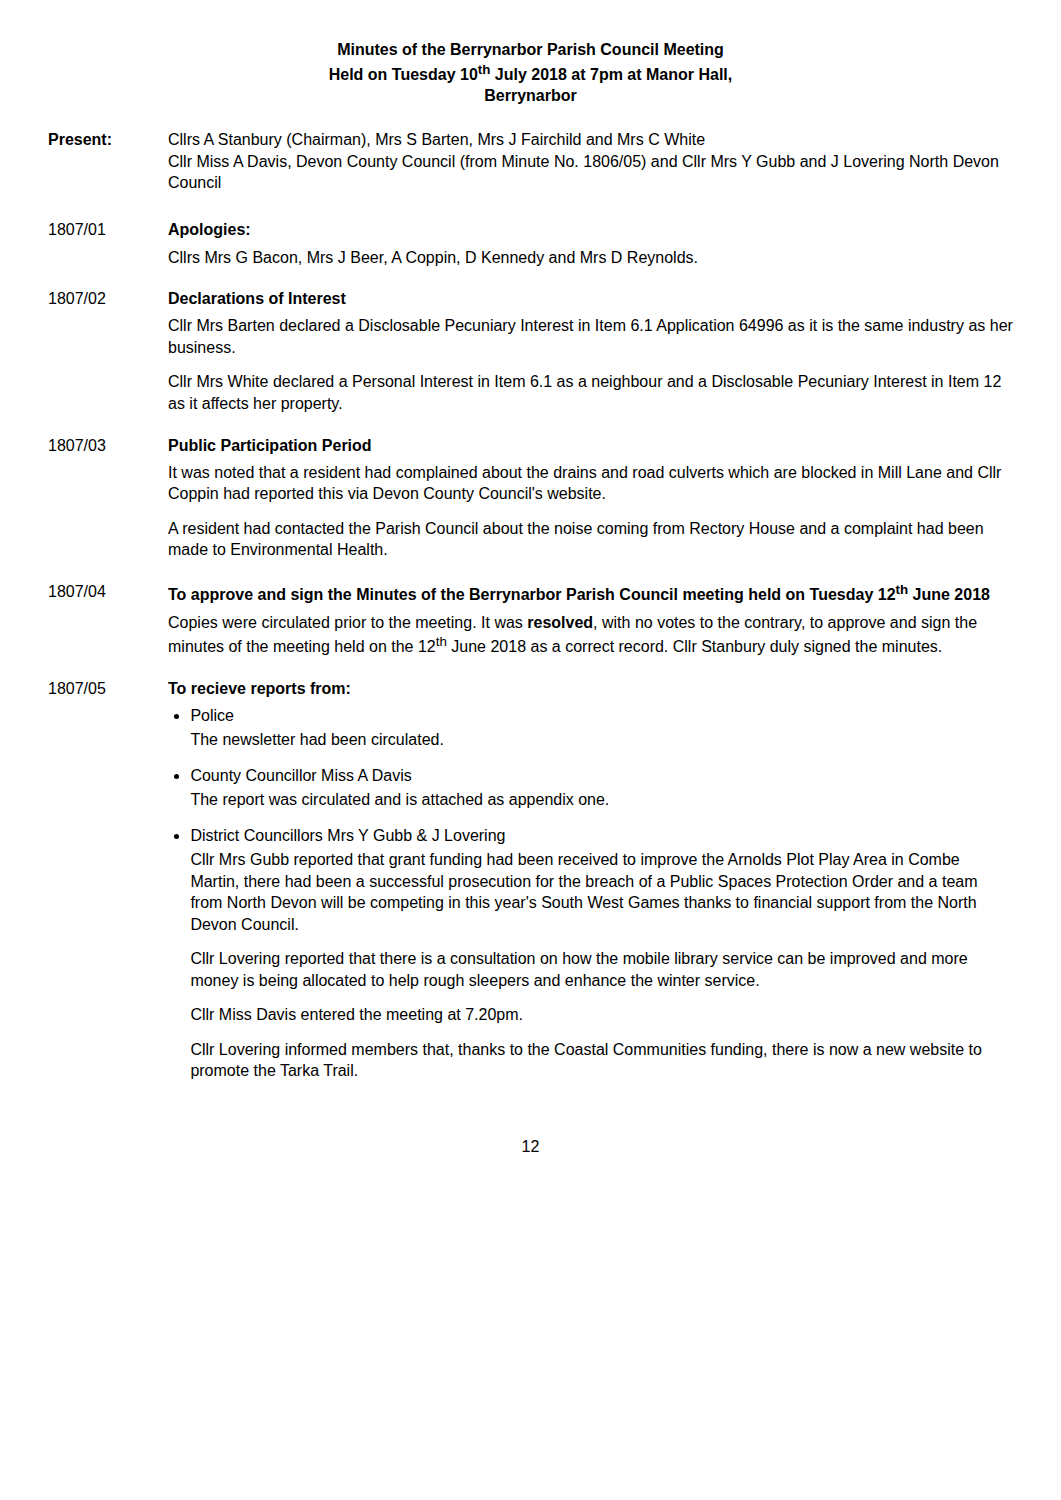Minutes of the Berrynarbor Parish Council Meeting
Held on Tuesday 10th July 2018 at 7pm at Manor Hall,
Berrynarbor
Present:
Cllrs A Stanbury (Chairman), Mrs S Barten, Mrs J Fairchild and Mrs C White
Cllr Miss A Davis, Devon County Council (from Minute No. 1806/05) and Cllr Mrs Y Gubb and J Lovering North Devon Council
1807/01
Apologies:
Cllrs Mrs G Bacon, Mrs J Beer, A Coppin, D Kennedy and Mrs D Reynolds.
1807/02
Declarations of Interest
Cllr Mrs Barten declared a Disclosable Pecuniary Interest in Item 6.1 Application 64996 as it is the same industry as her business.
Cllr Mrs White declared a Personal Interest in Item 6.1 as a neighbour and a Disclosable Pecuniary Interest in Item 12 as it affects her property.
1807/03
Public Participation Period
It was noted that a resident had complained about the drains and road culverts which are blocked in Mill Lane and Cllr Coppin had reported this via Devon County Council's website.
A resident had contacted the Parish Council about the noise coming from Rectory House and a complaint had been made to Environmental Health.
1807/04
To approve and sign the Minutes of the Berrynarbor Parish Council meeting held on Tuesday 12th June 2018
Copies were circulated prior to the meeting. It was resolved, with no votes to the contrary, to approve and sign the minutes of the meeting held on the 12th June 2018 as a correct record. Cllr Stanbury duly signed the minutes.
1807/05
To recieve reports from:
Police
The newsletter had been circulated.
County Councillor Miss A Davis
The report was circulated and is attached as appendix one.
District Councillors Mrs Y Gubb & J Lovering
Cllr Mrs Gubb reported that grant funding had been received to improve the Arnolds Plot Play Area in Combe Martin, there had been a successful prosecution for the breach of a Public Spaces Protection Order and a team from North Devon will be competing in this year's South West Games thanks to financial support from the North Devon Council.
Cllr Lovering reported that there is a consultation on how the mobile library service can be improved and more money is being allocated to help rough sleepers and enhance the winter service.
Cllr Miss Davis entered the meeting at 7.20pm.
Cllr Lovering informed members that, thanks to the Coastal Communities funding, there is now a new website to promote the Tarka Trail.
12